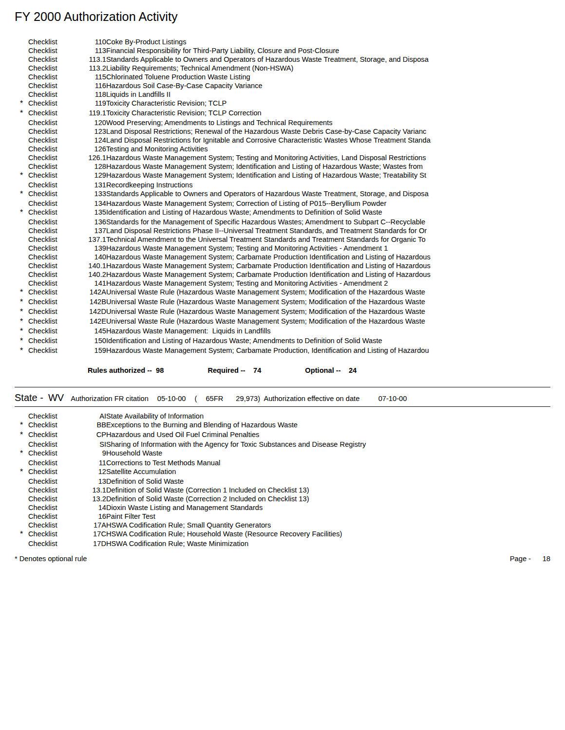FY 2000 Authorization Activity
| | Checklist | 110 | Coke By-Product Listings |
| | Checklist | 113 | Financial Responsibility for Third-Party Liability, Closure and Post-Closure |
| | Checklist | 113.1 | Standards Applicable to Owners and Operators of Hazardous Waste Treatment, Storage, and Disposa |
| | Checklist | 113.2 | Liability Requirements; Technical Amendment (Non-HSWA) |
| | Checklist | 115 | Chlorinated Toluene Production Waste Listing |
| | Checklist | 116 | Hazardous Soil Case-By-Case Capacity Variance |
| | Checklist | 118 | Liquids in Landfills II |
| * | Checklist | 119 | Toxicity Characteristic Revision; TCLP |
| * | Checklist | 119.1 | Toxicity Characteristic Revision; TCLP Correction |
| | Checklist | 120 | Wood Preserving; Amendments to Listings and Technical Requirements |
| | Checklist | 123 | Land Disposal Restrictions; Renewal of the Hazardous Waste Debris Case-by-Case Capacity Varianc |
| | Checklist | 124 | Land Disposal Restrictions for Ignitable and Corrosive Characteristic Wastes Whose Treatment Standa |
| | Checklist | 126 | Testing and Monitoring Activities |
| | Checklist | 126.1 | Hazardous Waste Management System; Testing and Monitoring Activities, Land Disposal Restrictions |
| | Checklist | 128 | Hazardous Waste Management System; Identification and Listing of Hazardous Waste; Wastes from |
| * | Checklist | 129 | Hazardous Waste Management System; Identification and Listing of Hazardous Waste; Treatability St |
| | Checklist | 131 | Recordkeeping Instructions |
| * | Checklist | 133 | Standards Applicable to Owners and Operators of Hazardous Waste Treatment, Storage, and Disposa |
| | Checklist | 134 | Hazardous Waste Management System; Correction of Listing of P015--Beryllium Powder |
| * | Checklist | 135 | Identification and Listing of Hazardous Waste; Amendments to Definition of Solid Waste |
| | Checklist | 136 | Standards for the Management of Specific Hazardous Wastes; Amendment to Subpart C--Recyclable |
| | Checklist | 137 | Land Disposal Restrictions Phase II--Universal Treatment Standards, and Treatment Standards for Or |
| | Checklist | 137.1 | Technical Amendment to the Universal Treatment Standards and Treatment Standards for Organic To |
| | Checklist | 139 | Hazardous Waste Management System; Testing and Monitoring Activities - Amendment 1 |
| | Checklist | 140 | Hazardous Waste Management System; Carbamate Production Identification and Listing of Hazardous |
| | Checklist | 140.1 | Hazardous Waste Management System; Carbamate Production Identification and Listing of Hazardous |
| | Checklist | 140.2 | Hazardous Waste Management System; Carbamate Production Identification and Listing of Hazardous |
| | Checklist | 141 | Hazardous Waste Management System; Testing and Monitoring Activities - Amendment 2 |
| * | Checklist | 142A | Universal Waste Rule (Hazardous Waste Management System; Modification of the Hazardous Waste |
| * | Checklist | 142B | Universal Waste Rule (Hazardous Waste Management System; Modification of the Hazardous Waste |
| * | Checklist | 142D | Universal Waste Rule (Hazardous Waste Management System; Modification of the Hazardous Waste |
| * | Checklist | 142E | Universal Waste Rule (Hazardous Waste Management System; Modification of the Hazardous Waste |
| * | Checklist | 145 | Hazardous Waste Management: Liquids in Landfills |
| * | Checklist | 150 | Identification and Listing of Hazardous Waste; Amendments to Definition of Solid Waste |
| * | Checklist | 159 | Hazardous Waste Management System; Carbamate Production, Identification and Listing of Hazardou |
Rules authorized -- 98 Required -- 74 Optional -- 24
State - WV Authorization FR citation 05-10-00 ( 65FR 29,973) Authorization effective on date 07-10-00
| | Checklist | AI | State Availability of Information |
| * | Checklist | BB | Exceptions to the Burning and Blending of Hazardous Waste |
| * | Checklist | CP | Hazardous and Used Oil Fuel Criminal Penalties |
| | Checklist | SI | Sharing of Information with the Agency for Toxic Substances and Disease Registry |
| * | Checklist | 9 | Household Waste |
| | Checklist | 11 | Corrections to Test Methods Manual |
| * | Checklist | 12 | Satellite Accumulation |
| | Checklist | 13 | Definition of Solid Waste |
| | Checklist | 13.1 | Definition of Solid Waste (Correction 1 Included on Checklist 13) |
| | Checklist | 13.2 | Definition of Solid Waste (Correction 2 Included on Checklist 13) |
| | Checklist | 14 | Dioxin Waste Listing and Management Standards |
| | Checklist | 16 | Paint Filter Test |
| | Checklist | 17A | HSWA Codification Rule; Small Quantity Generators |
| * | Checklist | 17C | HSWA Codification Rule; Household Waste (Resource Recovery Facilities) |
| | Checklist | 17D | HSWA Codification Rule; Waste Minimization |
* Denotes optional rule
Page -18